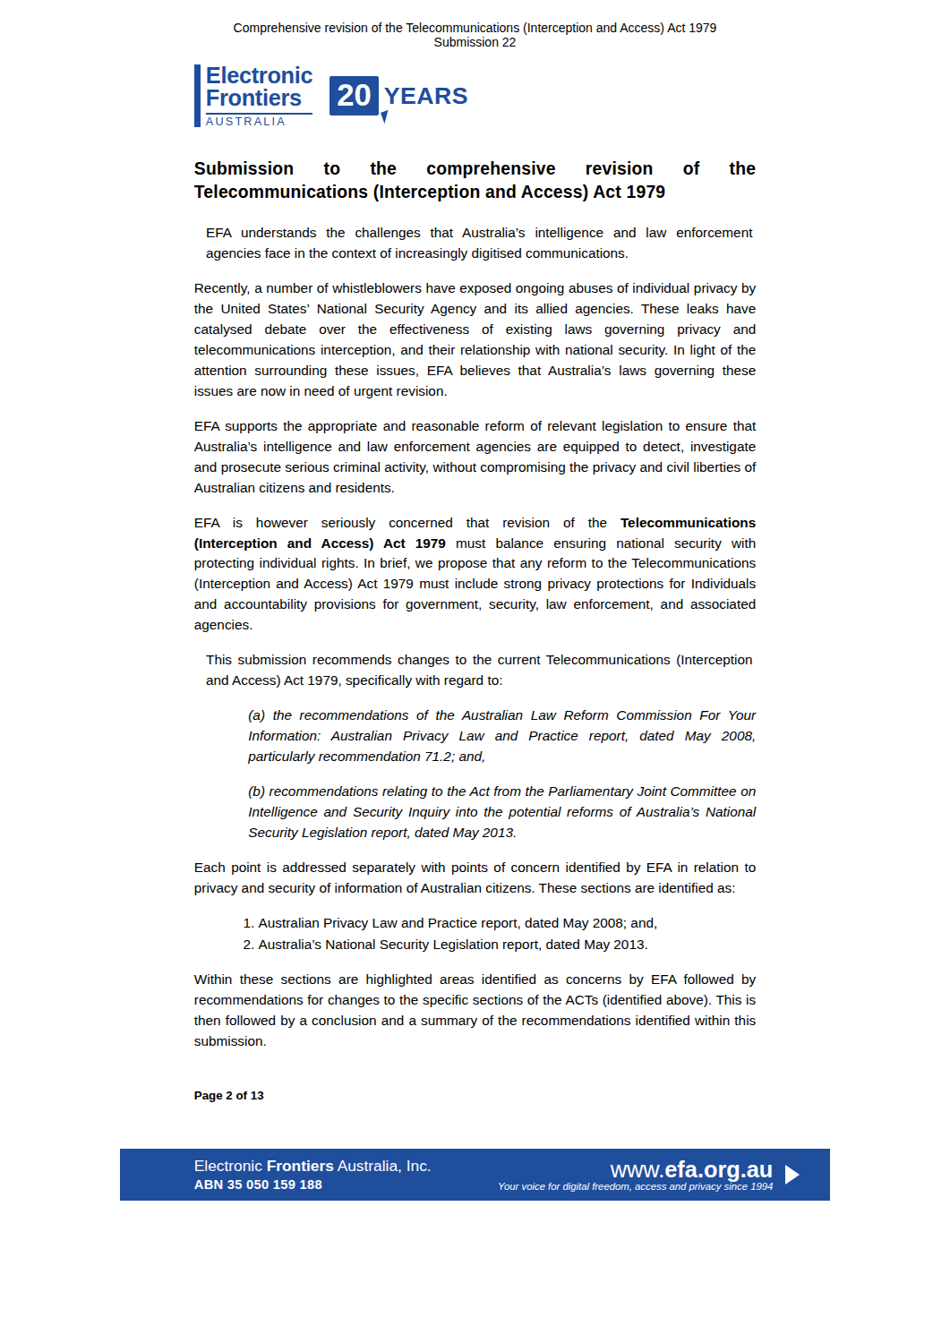Comprehensive revision of the Telecommunications (Interception and Access) Act 1979
Submission 22
Electronic Frontiers AUSTRALIA
20 YEARS
Submission to the comprehensive revision of the Telecommunications (Interception and Access) Act 1979
EFA understands the challenges that Australia’s intelligence and law enforcement agencies face in the context of increasingly digitised communications.
Recently, a number of whistleblowers have exposed ongoing abuses of individual privacy by the United States’ National Security Agency and its allied agencies. These leaks have catalysed debate over the effectiveness of existing laws governing privacy and telecommunications interception, and their relationship with national security. In light of the attention surrounding these issues, EFA believes that Australia’s laws governing these issues are now in need of urgent revision.
EFA supports the appropriate and reasonable reform of relevant legislation to ensure that Australia’s intelligence and law enforcement agencies are equipped to detect, investigate and prosecute serious criminal activity, without compromising the privacy and civil liberties of Australian citizens and residents.
EFA is however seriously concerned that revision of the Telecommunications (Interception and Access) Act 1979 must balance ensuring national security with protecting individual rights. In brief, we propose that any reform to the Telecommunications (Interception and Access) Act 1979 must include strong privacy protections for Individuals and accountability provisions for government, security, law enforcement, and associated agencies.
This submission recommends changes to the current Telecommunications (Interception and Access) Act 1979, specifically with regard to:
(a) the recommendations of the Australian Law Reform Commission For Your Information: Australian Privacy Law and Practice report, dated May 2008, particularly recommendation 71.2; and,
(b) recommendations relating to the Act from the Parliamentary Joint Committee on Intelligence and Security Inquiry into the potential reforms of Australia’s National Security Legislation report, dated May 2013.
Each point is addressed separately with points of concern identified by EFA in relation to privacy and security of information of Australian citizens. These sections are identified as:
Australian Privacy Law and Practice report, dated May 2008; and,
Australia’s National Security Legislation report, dated May 2013.
Within these sections are highlighted areas identified as concerns by EFA followed by recommendations for changes to the specific sections of the ACTs (identified above). This is then followed by a conclusion and a summary of the recommendations identified within this submission.
Page 2 of 13
Electronic Frontiers Australia, Inc.
ABN 35 050 159 188
www.efa.org.au
Your voice for digital freedom, access and privacy since 1994